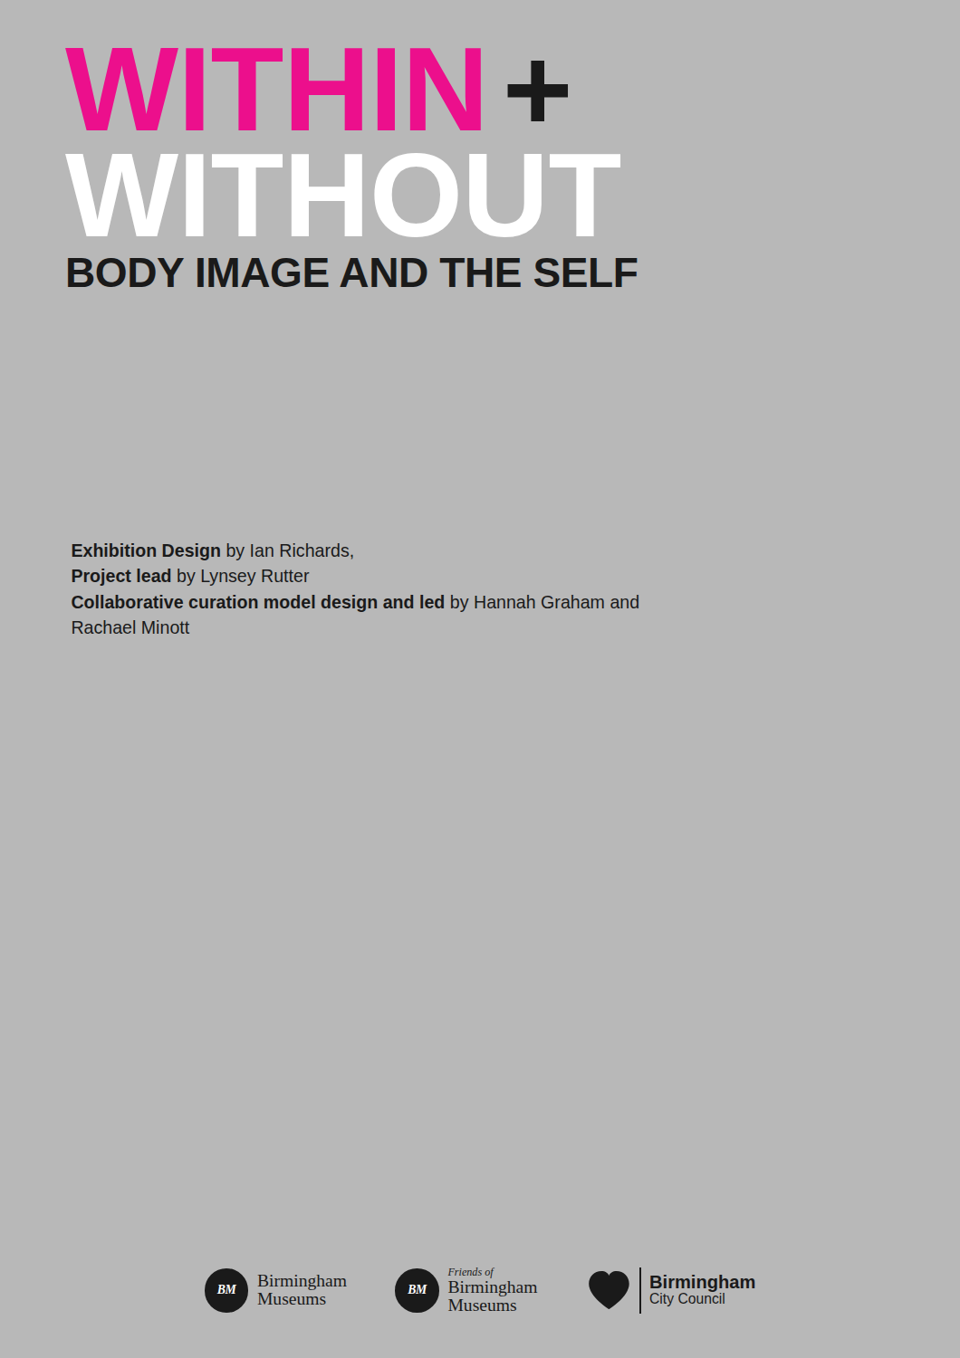Within+ Without Body Image and the Self
Exhibition Design by Ian Richards,
Project lead by Lynsey Rutter
Collaborative curation model design and led by Hannah Graham and Rachael Minott
BM Birmingham
Museums
BM Friends of Birmingham
Museums
Birmingham City Council